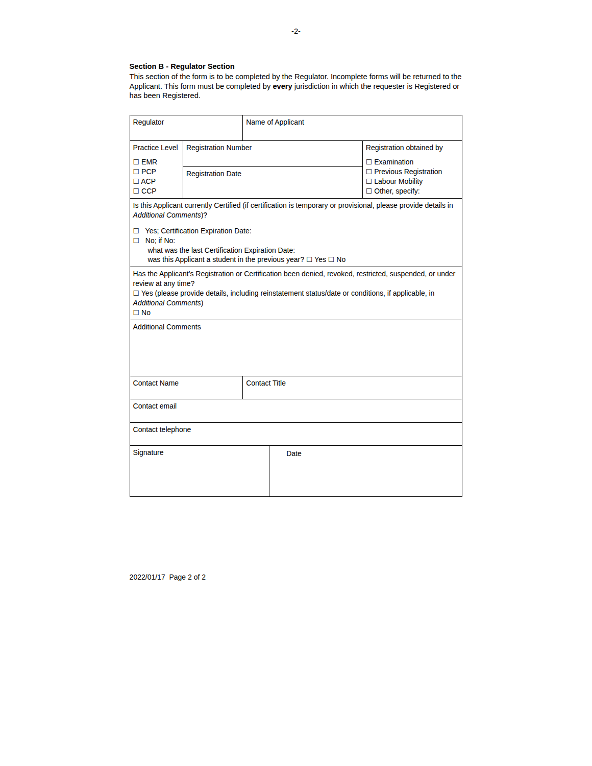-2-
Section B - Regulator Section
This section of the form is to be completed by the Regulator. Incomplete forms will be returned to the Applicant. This form must be completed by every jurisdiction in which the requester is Registered or has been Registered.
| Regulator | Name of Applicant |
| Practice Level ☐ EMR ☐ PCP ☐ ACP ☐ CCP | Registration Number | Registration obtained by ☐ Examination ☐ Previous Registration ☐ Labour Mobility ☐ Other, specify: |
| Registration Date |
| Is this Applicant currently Certified (if certification is temporary or provisional, please provide details in Additional Comments )? ☐ Yes; Certification Expiration Date: ☐ No; if No: what was the last Certification Expiration Date: was this Applicant a student in the previous year? ☐ Yes ☐ No |
| Has the Applicant’s Registration or Certification been denied, revoked, restricted, suspended, or under review at any time? ☐ Yes (please provide details, including reinstatement status/date or conditions, if applicable, in Additional Comments ) ☐ No |
| Additional Comments |
| Contact Name | Contact Title |
| Contact email |
| Contact telephone |
| Signature | Date |
2022/01/17 Page 2 of 2